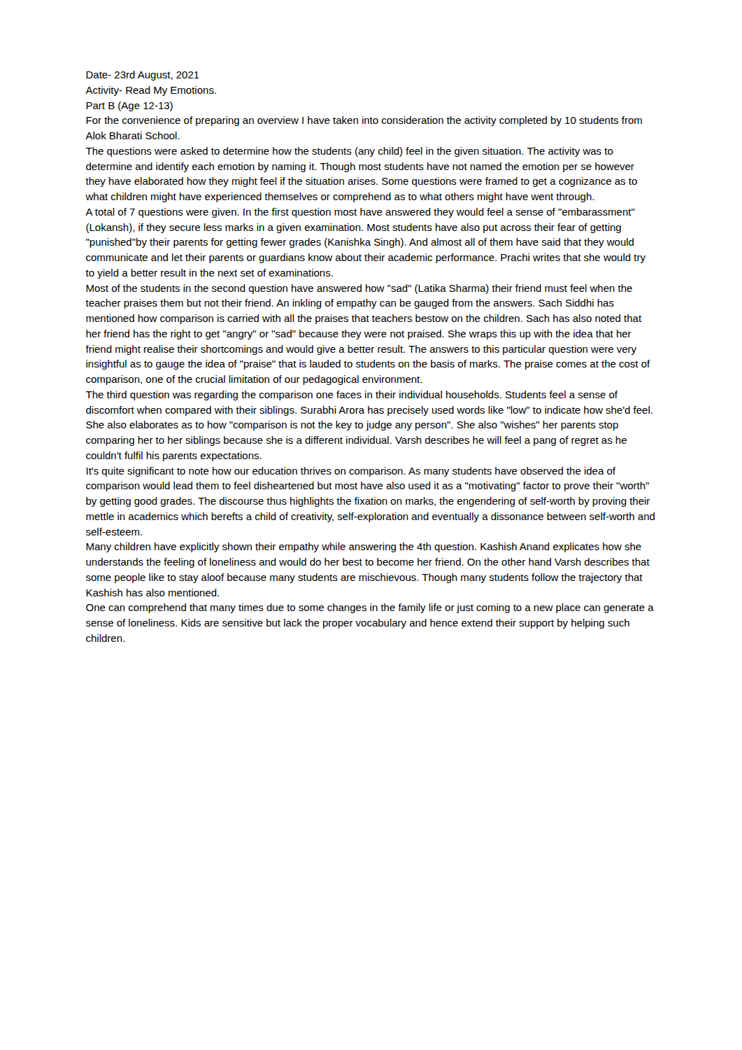Date- 23rd August, 2021
Activity- Read My Emotions.
Part B (Age 12-13)
For the convenience of preparing an overview I have taken into consideration the activity completed by 10 students from Alok Bharati School.
The questions were asked to determine how the students (any child) feel in the given situation. The activity was to determine and identify each emotion by naming it. Though most students have not named the emotion per se however they have elaborated how they might feel if the situation arises. Some questions were framed to get a cognizance as to what children might have experienced themselves or comprehend as to what others might have went through.
A total of 7 questions were given. In the first question most have answered they would feel a sense of "embarassment" (Lokansh), if they secure less marks in a given examination. Most students have also put across their fear of getting "punished"by their parents for getting fewer grades (Kanishka Singh). And almost all of them have said that they would communicate and let their parents or guardians know about their academic performance. Prachi writes that she would try to yield a better result in the next set of examinations.
Most of the students in the second question have answered how "sad" (Latika Sharma) their friend must feel when the teacher praises them but not their friend. An inkling of empathy can be gauged from the answers. Sach Siddhi has mentioned how comparison is carried with all the praises that teachers bestow on the children. Sach has also noted that her friend has the right to get "angry" or "sad" because they were not praised. She wraps this up with the idea that her friend might realise their shortcomings and would give a better result. The answers to this particular question were very insightful as to gauge the idea of "praise" that is lauded to students on the basis of marks. The praise comes at the cost of comparison, one of the crucial limitation of our pedagogical environment.
The third question was regarding the comparison one faces in their individual households. Students feel a sense of discomfort when compared with their siblings. Surabhi Arora has precisely used words like "low" to indicate how she'd feel. She also elaborates as to how "comparison is not the key to judge any person". She also "wishes" her parents stop comparing her to her siblings because she is a different individual. Varsh describes he will feel a pang of regret as he couldn't fulfil his parents expectations.
It's quite significant to note how our education thrives on comparison. As many students have observed the idea of comparison would lead them to feel disheartened but most have also used it as a "motivating" factor to prove their "worth" by getting good grades. The discourse thus highlights the fixation on marks, the engendering of self-worth by proving their mettle in academics which berefts a child of creativity, self-exploration and eventually a dissonance between self-worth and self-esteem.
Many children have explicitly shown their empathy while answering the 4th question. Kashish Anand explicates how she understands the feeling of loneliness and would do her best to become her friend. On the other hand Varsh describes that some people like to stay aloof because many students are mischievous. Though many students follow the trajectory that Kashish has also mentioned.
One can comprehend that many times due to some changes in the family life or just coming to a new place can generate a sense of loneliness. Kids are sensitive but lack the proper vocabulary and hence extend their support by helping such children.